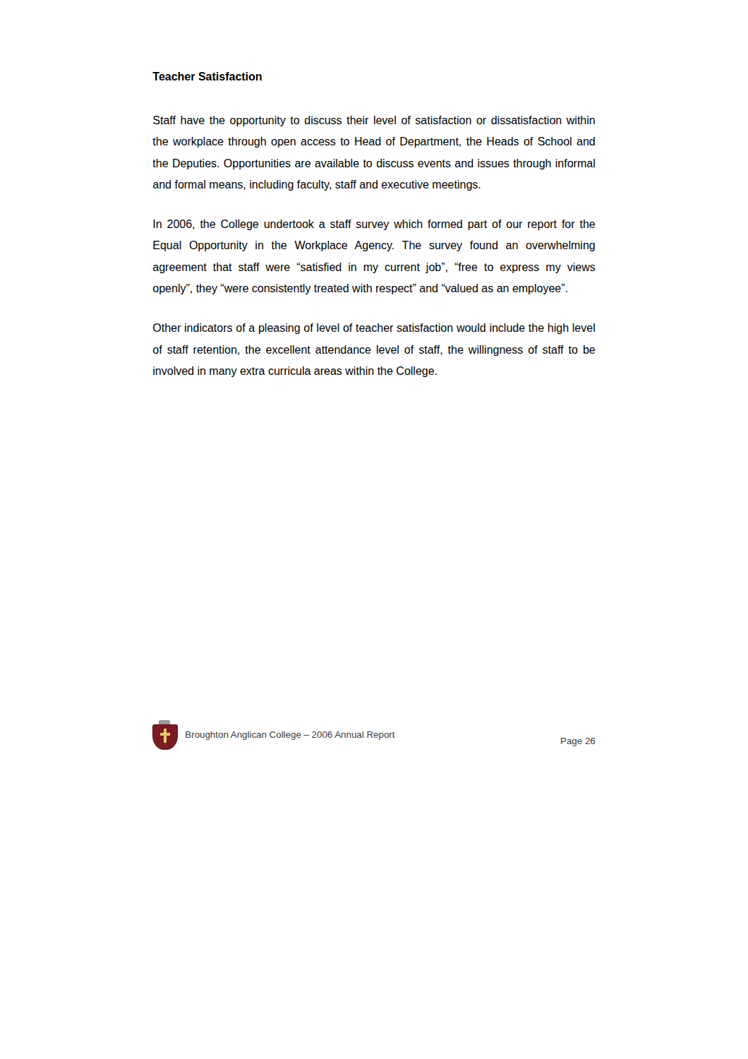Teacher Satisfaction
Staff have the opportunity to discuss their level of satisfaction or dissatisfaction within the workplace through open access to Head of Department, the Heads of School and the Deputies. Opportunities are available to discuss events and issues through informal and formal means, including faculty, staff and executive meetings.
In 2006, the College undertook a staff survey which formed part of our report for the Equal Opportunity in the Workplace Agency. The survey found an overwhelming agreement that staff were “satisfied in my current job”, “free to express my views openly”, they “were consistently treated with respect” and “valued as an employee”.
Other indicators of a pleasing of level of teacher satisfaction would include the high level of staff retention, the excellent attendance level of staff, the willingness of staff to be involved in many extra curricula areas within the College.
Broughton Anglican College – 2006 Annual Report
Page 26